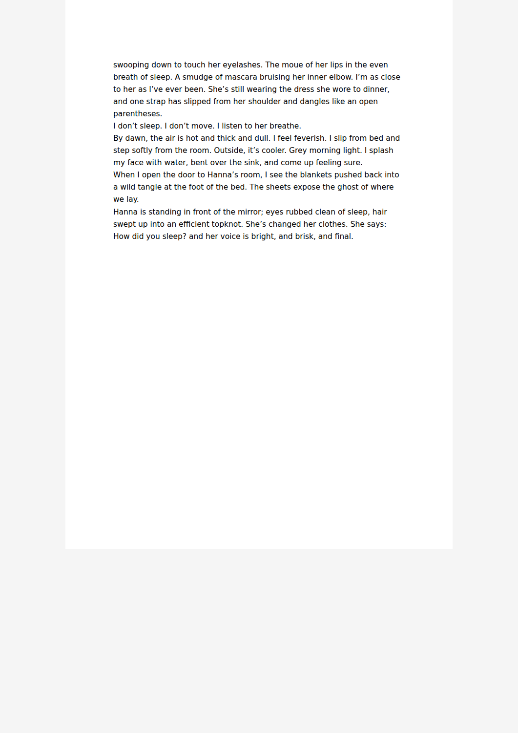swooping down to touch her eyelashes. The moue of her lips in the even breath of sleep. A smudge of mascara bruising her inner elbow. I’m as close to her as I’ve ever been. She’s still wearing the dress she wore to dinner, and one strap has slipped from her shoulder and dangles like an open parentheses.
I don’t sleep. I don’t move. I listen to her breathe.
By dawn, the air is hot and thick and dull. I feel feverish. I slip from bed and step softly from the room. Outside, it’s cooler. Grey morning light. I splash my face with water, bent over the sink, and come up feeling sure.
When I open the door to Hanna’s room, I see the blankets pushed back into a wild tangle at the foot of the bed. The sheets expose the ghost of where we lay.
Hanna is standing in front of the mirror; eyes rubbed clean of sleep, hair swept up into an efficient topknot. She’s changed her clothes. She says: How did you sleep? and her voice is bright, and brisk, and final.